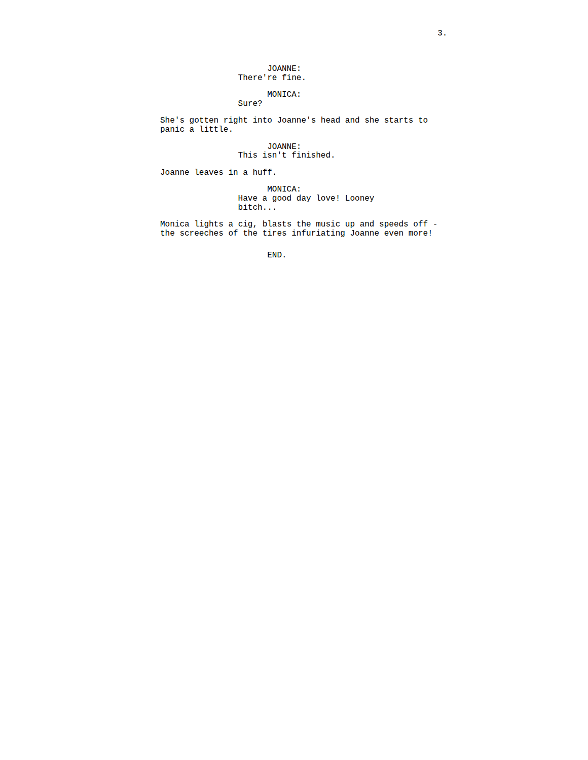3.
JOANNE:
There're fine.
MONICA:
Sure?
She's gotten right into Joanne's head and she starts to panic a little.
JOANNE:
This isn't finished.
Joanne leaves in a huff.
MONICA:
Have a good day love! Looney bitch...
Monica lights a cig, blasts the music up and speeds off - the screeches of the tires infuriating Joanne even more!
END.